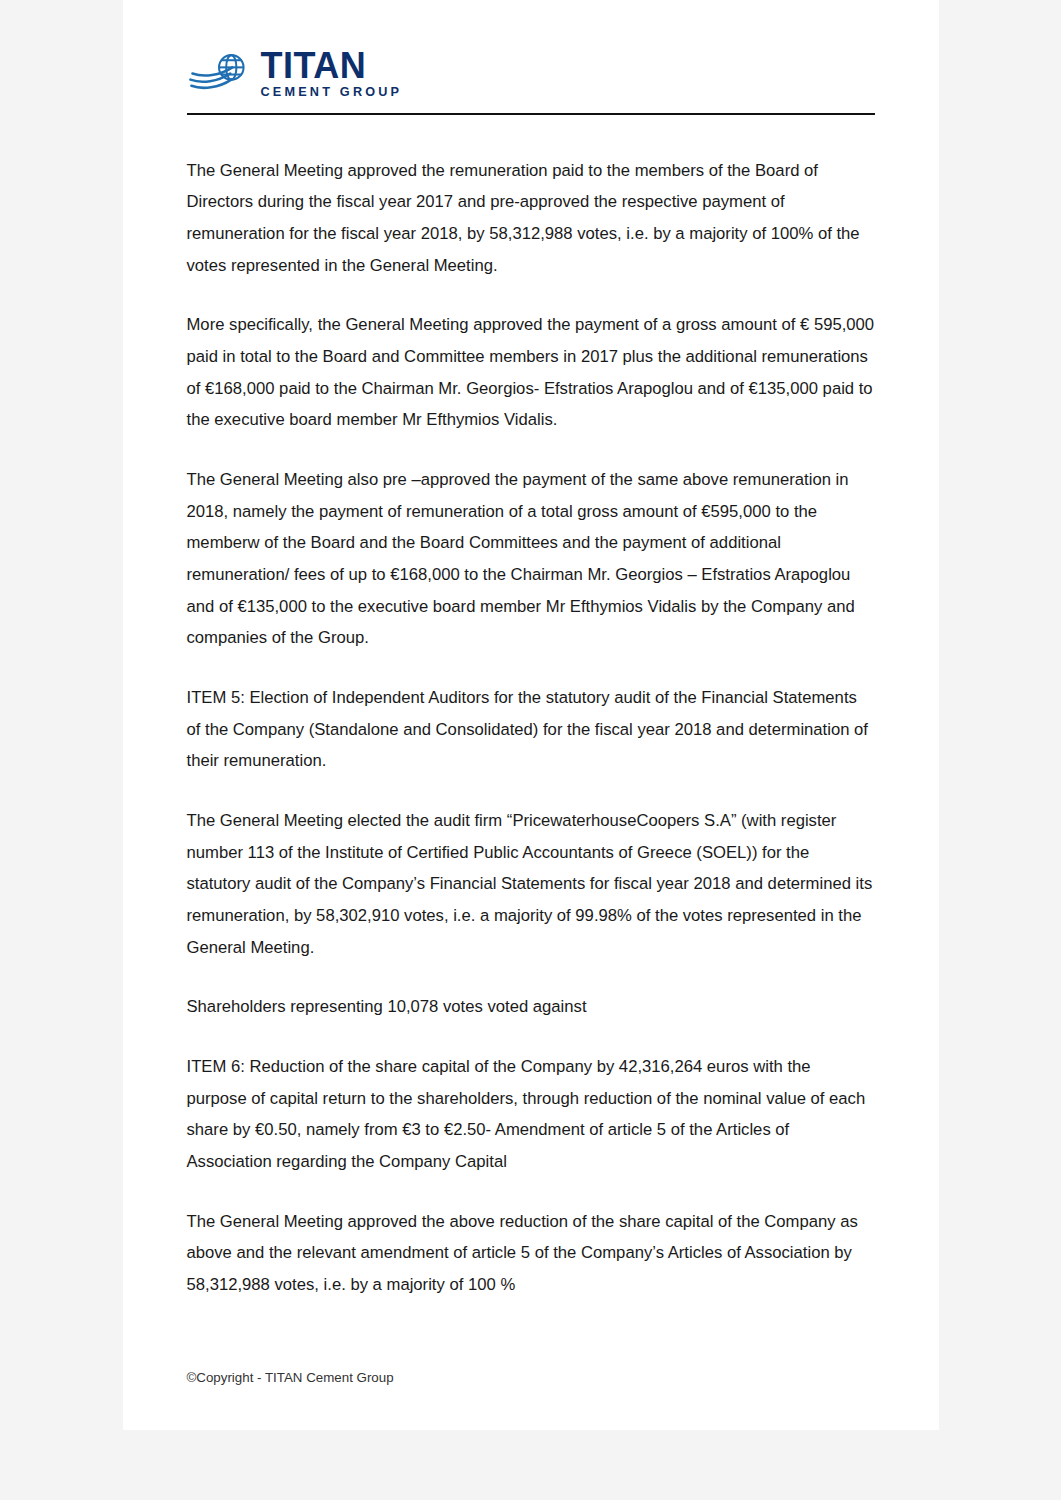TITAN CEMENT GROUP
The General Meeting approved the remuneration paid to the members of the Board of Directors during the fiscal year 2017 and pre-approved the respective payment of remuneration for the fiscal year 2018, by 58,312,988 votes, i.e. by a majority of 100% of the votes represented in the General Meeting.
More specifically, the General Meeting approved the payment of a gross amount of € 595,000 paid in total to the Board and Committee members in 2017 plus the additional remunerations of €168,000 paid to the Chairman Mr. Georgios- Efstratios Arapoglou and of €135,000 paid to the executive board member Mr Efthymios Vidalis.
The General Meeting also pre –approved the payment of the same above remuneration in 2018, namely the payment of remuneration of a total gross amount of €595,000 to the memberw of the Board and the Board Committees and the payment of additional remuneration/ fees of up to €168,000 to the Chairman Mr. Georgios – Efstratios Arapoglou and of €135,000 to the executive board member Mr Efthymios Vidalis by the Company and companies of the Group.
ITEM 5: Election of Independent Auditors for the statutory audit of the Financial Statements of the Company (Standalone and Consolidated) for the fiscal year 2018 and determination of their remuneration.
The General Meeting elected the audit firm “PricewaterhouseCoopers S.A” (with register number 113 of the Institute of Certified Public Accountants of Greece (SOEL)) for the statutory audit of the Company’s Financial Statements for fiscal year 2018 and determined its remuneration, by 58,302,910 votes, i.e. a majority of 99.98% of the votes represented in the General Meeting.
Shareholders representing 10,078 votes voted against
ITEM 6: Reduction of the share capital of the Company by 42,316,264 euros with the purpose of capital return to the shareholders, through reduction of the nominal value of each share by €0.50, namely from €3 to €2.50- Amendment of article 5 of the Articles of Association regarding the Company Capital
The General Meeting approved the above reduction of the share capital of the Company as above and the relevant amendment of article 5 of the Company’s Articles of Association by 58,312,988 votes, i.e. by a majority of 100 %
©Copyright - TITAN Cement Group